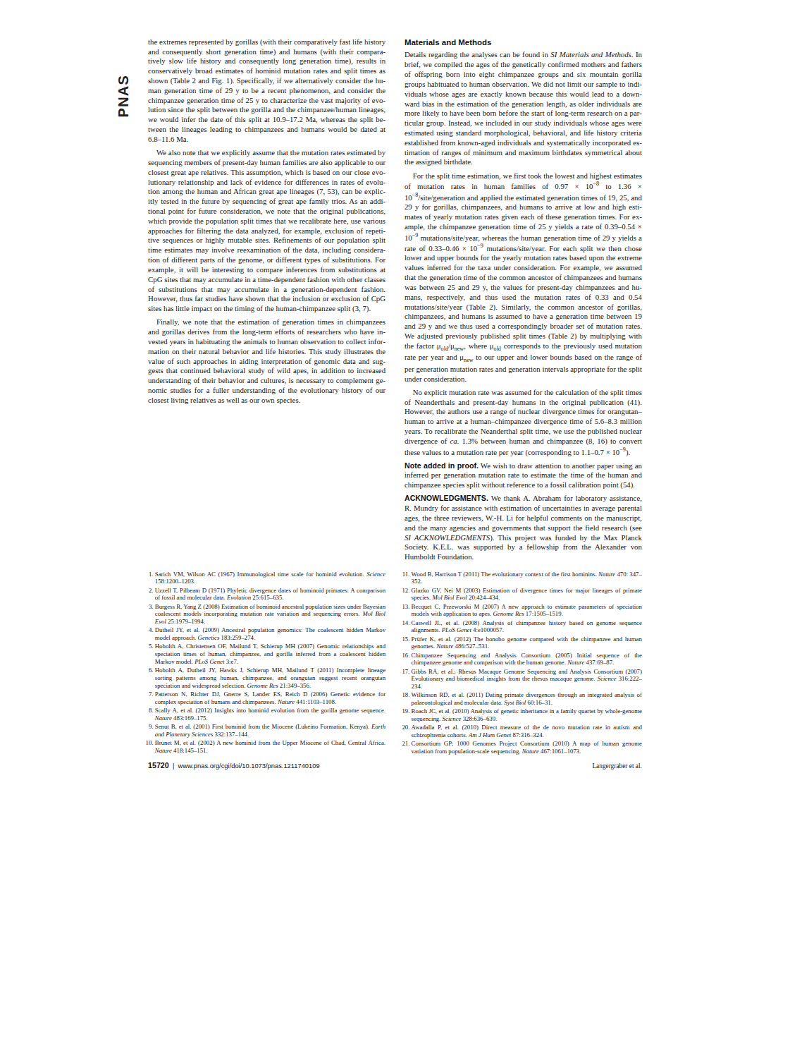PNAS
the extremes represented by gorillas (with their comparatively fast life history and consequently short generation time) and humans (with their comparatively slow life history and consequently long generation time), results in conservatively broad estimates of hominid mutation rates and split times as shown (Table 2 and Fig. 1). Specifically, if we alternatively consider the human generation time of 29 y to be a recent phenomenon, and consider the chimpanzee generation time of 25 y to characterize the vast majority of evolution since the split between the gorilla and the chimpanzee/human lineages, we would infer the date of this split at 10.9–17.2 Ma, whereas the split between the lineages leading to chimpanzees and humans would be dated at 6.8–11.6 Ma.
We also note that we explicitly assume that the mutation rates estimated by sequencing members of present-day human families are also applicable to our closest great ape relatives. This assumption, which is based on our close evolutionary relationship and lack of evidence for differences in rates of evolution among the human and African great ape lineages (7, 53), can be explicitly tested in the future by sequencing of great ape family trios. As an additional point for future consideration, we note that the original publications, which provide the population split times that we recalibrate here, use various approaches for filtering the data analyzed, for example, exclusion of repetitive sequences or highly mutable sites. Refinements of our population split time estimates may involve reexamination of the data, including consideration of different parts of the genome, or different types of substitutions. For example, it will be interesting to compare inferences from substitutions at CpG sites that may accumulate in a time-dependent fashion with other classes of substitutions that may accumulate in a generation-dependent fashion. However, thus far studies have shown that the inclusion or exclusion of CpG sites has little impact on the timing of the human-chimpanzee split (3, 7).
Finally, we note that the estimation of generation times in chimpanzees and gorillas derives from the long-term efforts of researchers who have invested years in habituating the animals to human observation to collect information on their natural behavior and life histories. This study illustrates the value of such approaches in aiding interpretation of genomic data and suggests that continued behavioral study of wild apes, in addition to increased understanding of their behavior and cultures, is necessary to complement genomic studies for a fuller understanding of the evolutionary history of our closest living relatives as well as our own species.
Materials and Methods
Details regarding the analyses can be found in SI Materials and Methods. In brief, we compiled the ages of the genetically confirmed mothers and fathers of offspring born into eight chimpanzee groups and six mountain gorilla groups habituated to human observation. We did not limit our sample to individuals whose ages are exactly known because this would lead to a downward bias in the estimation of the generation length, as older individuals are more likely to have been born before the start of long-term research on a particular group. Instead, we included in our study individuals whose ages were estimated using standard morphological, behavioral, and life history criteria established from known-aged individuals and systematically incorporated estimation of ranges of minimum and maximum birthdates symmetrical about the assigned birthdate.
For the split time estimation, we first took the lowest and highest estimates of mutation rates in human families of 0.97 × 10−8 to 1.36 × 10−8/site/generation and applied the estimated generation times of 19, 25, and 29 y for gorillas, chimpanzees, and humans to arrive at low and high estimates of yearly mutation rates given each of these generation times. For example, the chimpanzee generation time of 25 y yields a rate of 0.39–0.54 × 10−9 mutations/site/year, whereas the human generation time of 29 y yields a rate of 0.33–0.46 × 10−9 mutations/site/year. For each split we then chose lower and upper bounds for the yearly mutation rates based upon the extreme values inferred for the taxa under consideration. For example, we assumed that the generation time of the common ancestor of chimpanzees and humans was between 25 and 29 y, the values for present-day chimpanzees and humans, respectively, and thus used the mutation rates of 0.33 and 0.54 mutations/site/year (Table 2). Similarly, the common ancestor of gorillas, chimpanzees, and humans is assumed to have a generation time between 19 and 29 y and we thus used a correspondingly broader set of mutation rates. We adjusted previously published split times (Table 2) by multiplying with the factor μold/μnew, where μold corresponds to the previously used mutation rate per year and μnew to our upper and lower bounds based on the range of per generation mutation rates and generation intervals appropriate for the split under consideration.
No explicit mutation rate was assumed for the calculation of the split times of Neanderthals and present-day humans in the original publication (41). However, the authors use a range of nuclear divergence times for orangutan–human to arrive at a human–chimpanzee divergence time of 5.6–8.3 million years. To recalibrate the Neanderthal split time, we use the published nuclear divergence of ca. 1.3% between human and chimpanzee (8, 16) to convert these values to a mutation rate per year (corresponding to 1.1–0.7 × 10−9).
Note added in proof. We wish to draw attention to another paper using an inferred per generation mutation rate to estimate the time of the human and chimpanzee species split without reference to a fossil calibration point (54).
ACKNOWLEDGMENTS. We thank A. Abraham for laboratory assistance, R. Mundry for assistance with estimation of uncertainties in average parental ages, the three reviewers, W.-H. Li for helpful comments on the manuscript, and the many agencies and governments that support the field research (see SI ACKNOWLEDGMENTS). This project was funded by the Max Planck Society. K.E.L. was supported by a fellowship from the Alexander von Humboldt Foundation.
Sarich VM, Wilson AC (1967) Immunological time scale for hominid evolution. Science 158:1200–1203.
Uzzell T, Pilbeam D (1971) Phyletic divergence dates of hominoid primates: A comparison of fossil and molecular data. Evolution 25:615–635.
Burgess R, Yang Z (2008) Estimation of hominoid ancestral population sizes under Bayesian coalescent models incorporating mutation rate variation and sequencing errors. Mol Biol Evol 25:1979–1994.
Dutheil JY, et al. (2009) Ancestral population genomics: The coalescent hidden Markov model approach. Genetics 183:259–274.
Hobolth A, Christensen OF, Mailund T, Schierup MH (2007) Genomic relationships and speciation times of human, chimpanzee, and gorilla inferred from a coalescent hidden Markov model. PLoS Genet 3:e7.
Hobolth A, Dutheil JY, Hawks J, Schierup MH, Mailund T (2011) Incomplete lineage sorting patterns among human, chimpanzee, and orangutan suggest recent orangutan speciation and widespread selection. Genome Res 21:349–356.
Patterson N, Richter DJ, Gnerre S, Lander ES, Reich D (2006) Genetic evidence for complex speciation of humans and chimpanzees. Nature 441:1103–1108.
Scally A, et al. (2012) Insights into hominid evolution from the gorilla genome sequence. Nature 483:169–175.
Senut B, et al. (2001) First hominid from the Miocene (Lukeino Formation, Kenya). Earth and Planetary Sciences 332:137–144.
Brunet M, et al. (2002) A new hominid from the Upper Miocene of Chad, Central Africa. Nature 418:145–151.
Wood B, Harrison T (2011) The evolutionary context of the first hominins. Nature 470: 347–352.
Glazko GV, Nei M (2003) Estimation of divergence times for major lineages of primate species. Mol Biol Evol 20:424–434.
Becquet C, Przeworski M (2007) A new approach to estimate parameters of speciation models with application to apes. Genome Res 17:1505–1519.
Caswell JL, et al. (2008) Analysis of chimpanzee history based on genome sequence alignments. PLoS Genet 4:e1000057.
Prüfer K, et al. (2012) The bonobo genome compared with the chimpanzee and human genomes. Nature 486:527–531.
Chimpanzee Sequencing and Analysis Consortium (2005) Initial sequence of the chimpanzee genome and comparison with the human genome. Nature 437:69–87.
Gibbs RA, et al.; Rhesus Macaque Genome Sequencing and Analysis Consortium (2007) Evolutionary and biomedical insights from the rhesus macaque genome. Science 316:222–234.
Wilkinson RD, et al. (2011) Dating primate divergences through an integrated analysis of palaeontological and molecular data. Syst Biol 60:16–31.
Roach JC, et al. (2010) Analysis of genetic inheritance in a family quartet by whole-genome sequencing. Science 328:636–639.
Awadalla P, et al. (2010) Direct measure of the de novo mutation rate in autism and schizophrenia cohorts. Am J Hum Genet 87:316–324.
Consortium GP; 1000 Genomes Project Consortium (2010) A map of human genome variation from population-scale sequencing. Nature 467:1061–1073.
15720 | www.pnas.org/cgi/doi/10.1073/pnas.1211740109
Langergraber et al.